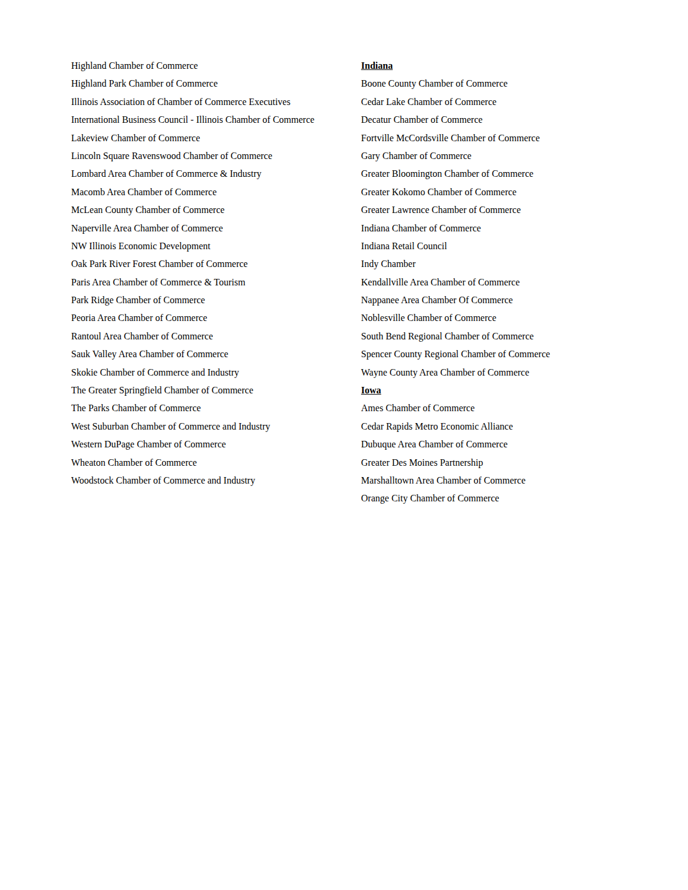Highland Chamber of Commerce
Highland Park Chamber of Commerce
Illinois Association of Chamber of Commerce Executives
International Business Council - Illinois Chamber of Commerce
Lakeview Chamber of Commerce
Lincoln Square Ravenswood Chamber of Commerce
Lombard Area Chamber of Commerce & Industry
Macomb Area Chamber of Commerce
McLean County Chamber of Commerce
Naperville Area Chamber of Commerce
NW Illinois Economic Development
Oak Park River Forest Chamber of Commerce
Paris Area Chamber of Commerce & Tourism
Park Ridge Chamber of Commerce
Peoria Area Chamber of Commerce
Rantoul Area Chamber of Commerce
Sauk Valley Area Chamber of Commerce
Skokie Chamber of Commerce and Industry
The Greater Springfield Chamber of Commerce
The Parks Chamber of Commerce
West Suburban Chamber of Commerce and Industry
Western DuPage Chamber of Commerce
Wheaton Chamber of Commerce
Woodstock Chamber of Commerce and Industry
Indiana
Boone County Chamber of Commerce
Cedar Lake Chamber of Commerce
Decatur Chamber of Commerce
Fortville McCordsville Chamber of Commerce
Gary Chamber of Commerce
Greater Bloomington Chamber of Commerce
Greater Kokomo Chamber of Commerce
Greater Lawrence Chamber of Commerce
Indiana Chamber of Commerce
Indiana Retail Council
Indy Chamber
Kendallville Area Chamber of Commerce
Nappanee Area Chamber Of Commerce
Noblesville Chamber of Commerce
South Bend Regional Chamber of Commerce
Spencer County Regional Chamber of Commerce
Wayne County Area Chamber of Commerce
Iowa
Ames Chamber of Commerce
Cedar Rapids Metro Economic Alliance
Dubuque Area Chamber of Commerce
Greater Des Moines Partnership
Marshalltown Area Chamber of Commerce
Orange City Chamber of Commerce